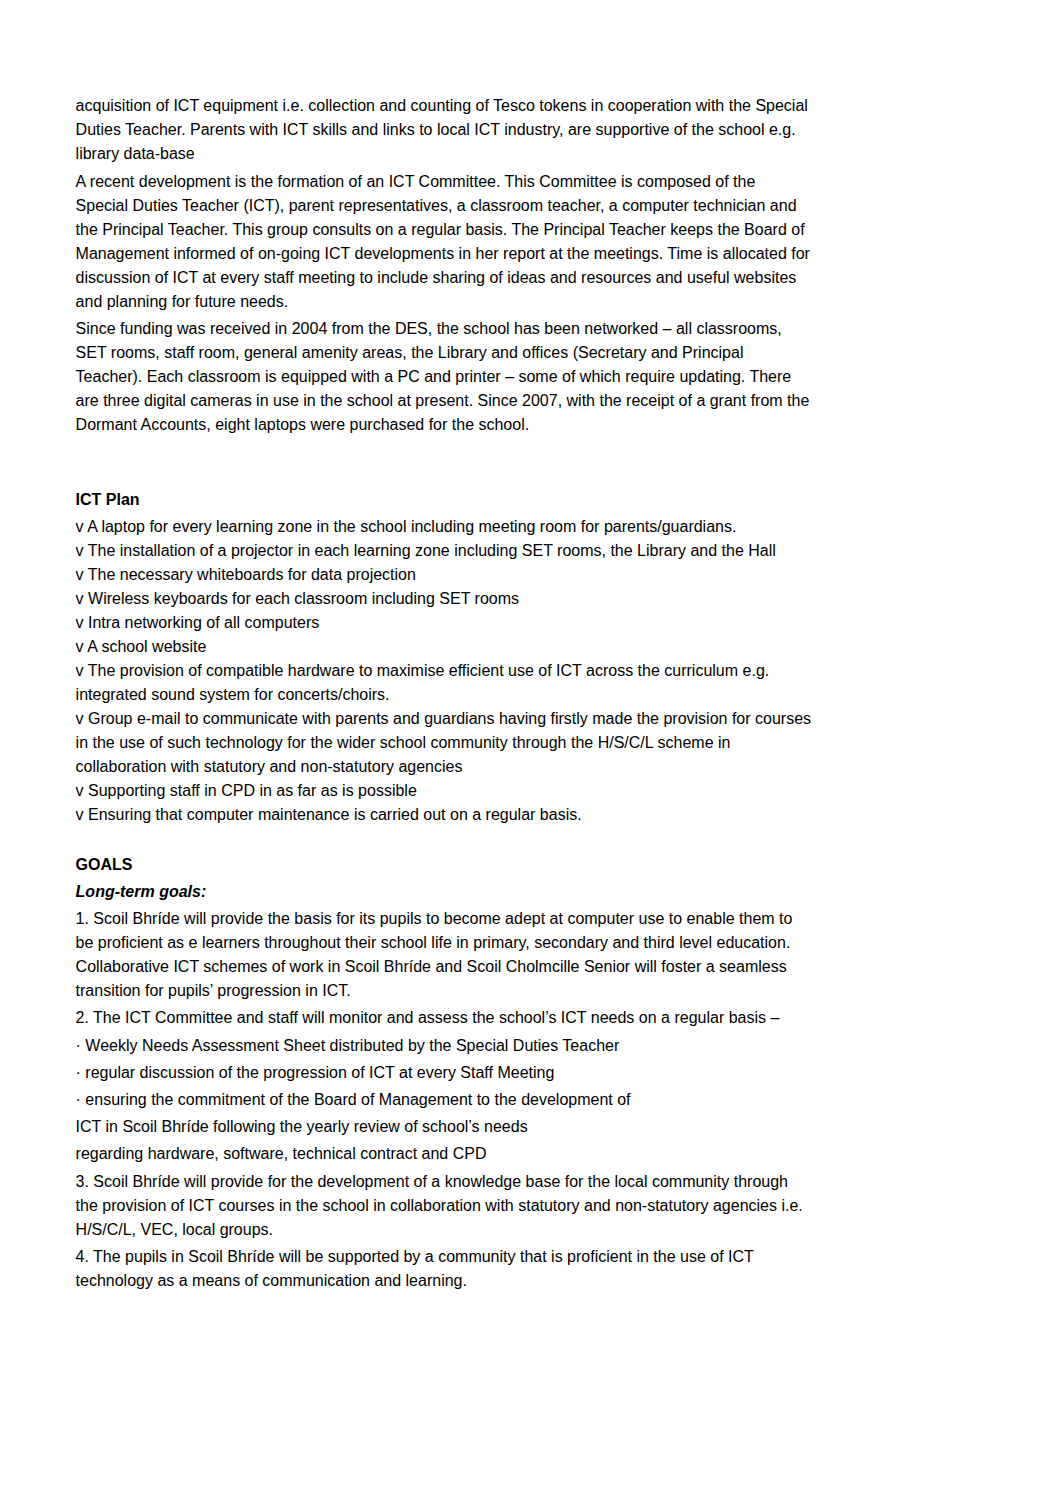acquisition of ICT equipment i.e. collection and counting of Tesco tokens in cooperation with the Special Duties Teacher. Parents with ICT skills and links to local ICT industry, are supportive of the school e.g. library data-base
A recent development is the formation of an ICT Committee. This Committee is composed of the Special Duties Teacher (ICT), parent representatives, a classroom teacher, a computer technician and the Principal Teacher. This group consults on a regular basis. The Principal Teacher keeps the Board of Management informed of on-going ICT developments in her report at the meetings. Time is allocated for discussion of ICT at every staff meeting to include sharing of ideas and resources and useful websites and planning for future needs.
Since funding was received in 2004 from the DES, the school has been networked – all classrooms, SET rooms, staff room, general amenity areas, the Library and offices (Secretary and Principal Teacher). Each classroom is equipped with a PC and printer – some of which require updating. There are three digital cameras in use in the school at present. Since 2007, with the receipt of a grant from the Dormant Accounts, eight laptops were purchased for the school.
ICT Plan
v A laptop for every learning zone in the school including meeting room for parents/guardians.
v The installation of a projector in each learning zone including SET rooms, the Library and the Hall
v The necessary whiteboards for data projection
v Wireless keyboards for each classroom including SET rooms
v Intra networking of all computers
v A school website
v The provision of compatible hardware to maximise efficient use of ICT across the curriculum e.g. integrated sound system for concerts/choirs.
v Group e-mail to communicate with parents and guardians having firstly made the provision for courses in the use of such technology for the wider school community through the H/S/C/L scheme in collaboration with statutory and non-statutory agencies
v Supporting staff in CPD in as far as is possible
v Ensuring that computer maintenance is carried out on a regular basis.
GOALS
Long-term goals:
1. Scoil Bhríde will provide the basis for its pupils to become adept at computer use to enable them to be proficient as e learners throughout their school life in primary, secondary and third level education. Collaborative ICT schemes of work in Scoil Bhríde and Scoil Cholmcille Senior will foster a seamless transition for pupils’ progression in ICT.
2. The ICT Committee and staff will monitor and assess the school’s ICT needs on a regular basis –
· Weekly Needs Assessment Sheet distributed by the Special Duties Teacher
· regular discussion of the progression of ICT at every Staff Meeting
· ensuring the commitment of the Board of Management to the development of
ICT in Scoil Bhríde following the yearly review of school’s needs
regarding hardware, software, technical contract and CPD
3. Scoil Bhríde will provide for the development of a knowledge base for the local community through the provision of ICT courses in the school in collaboration with statutory and non-statutory agencies i.e. H/S/C/L, VEC, local groups.
4. The pupils in Scoil Bhríde will be supported by a community that is proficient in the use of ICT technology as a means of communication and learning.